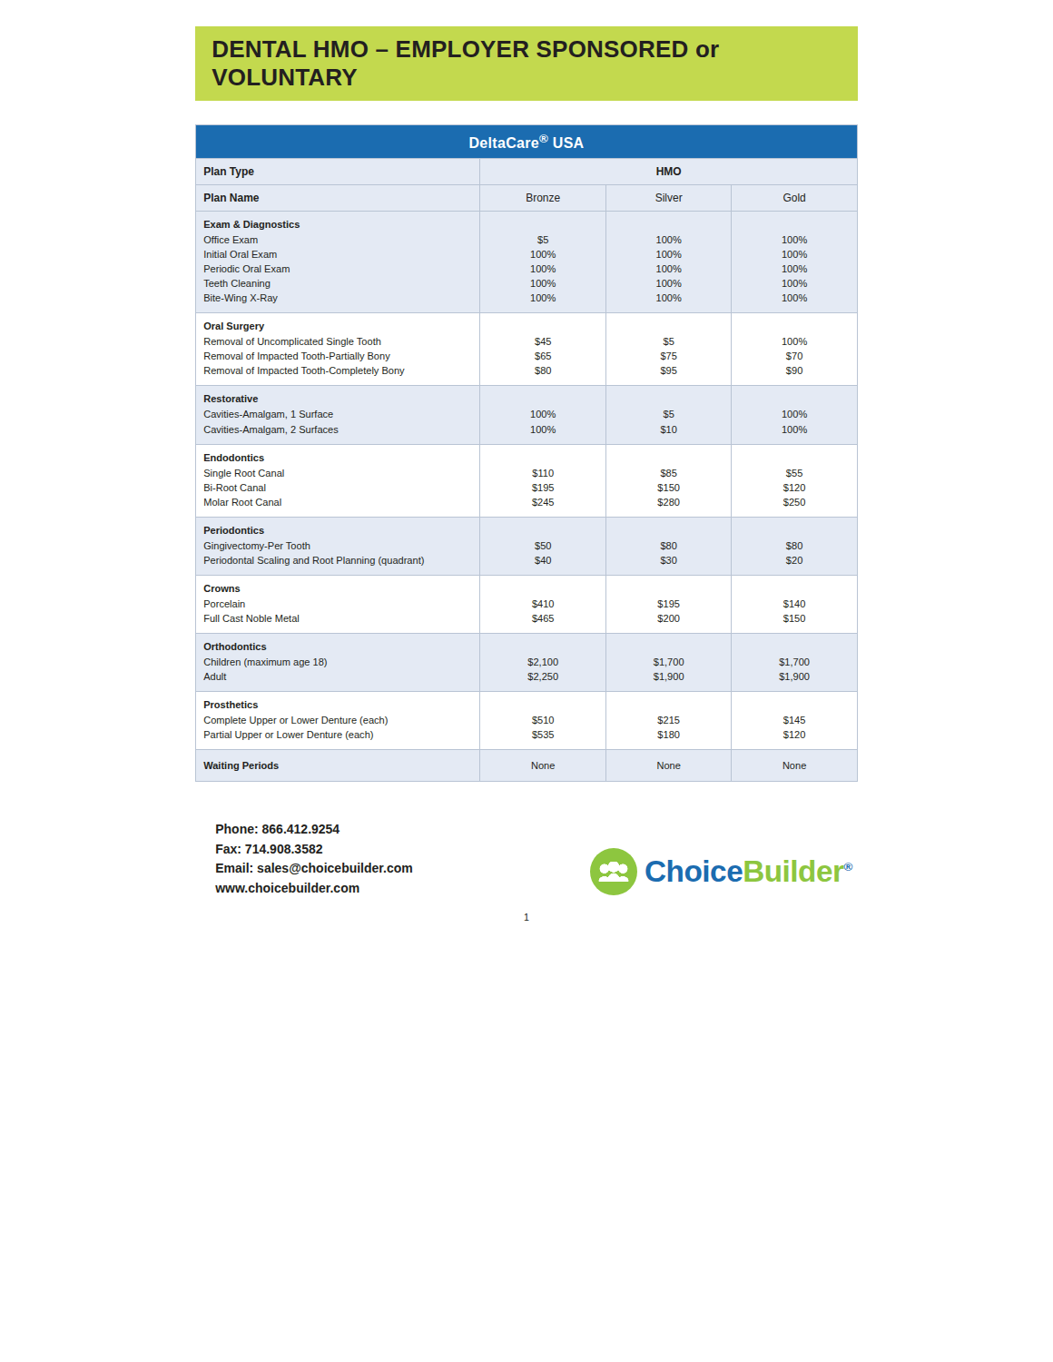DENTAL HMO – EMPLOYER SPONSORED or VOLUNTARY
| DeltaCare ® USA |
| --- |
| Plan Type | HMO |
| Plan Name | Bronze | Silver | Gold |
| Exam & Diagnostics Office Exam Initial Oral Exam Periodic Oral Exam Teeth Cleaning Bite-Wing X-Ray | $5 100% 100% 100% 100% | 100% 100% 100% 100% 100% | 100% 100% 100% 100% 100% |
| Oral Surgery Removal of Uncomplicated Single Tooth Removal of Impacted Tooth-Partially Bony Removal of Impacted Tooth-Completely Bony | $45 $65 $80 | $5 $75 $95 | 100% $70 $90 |
| Restorative Cavities-Amalgam, 1 Surface Cavities-Amalgam, 2 Surfaces | 100% 100% | $5 $10 | 100% 100% |
| Endodontics Single Root Canal Bi-Root Canal Molar Root Canal | $110 $195 $245 | $85 $150 $280 | $55 $120 $250 |
| Periodontics Gingivectomy-Per Tooth Periodontal Scaling and Root Planning (quadrant) | $50 $40 | $80 $30 | $80 $20 |
| Crowns Porcelain Full Cast Noble Metal | $410 $465 | $195 $200 | $140 $150 |
| Orthodontics Children (maximum age 18) Adult | $2,100 $2,250 | $1,700 $1,900 | $1,700 $1,900 |
| Prosthetics Complete Upper or Lower Denture (each) Partial Upper or Lower Denture (each) | $510 $535 | $215 $180 | $145 $120 |
| Waiting Periods | None | None | None |
Phone: 866.412.9254
Fax: 714.908.3582
Email: sales@choicebuilder.com
www.choicebuilder.com
Choice Builder®
1